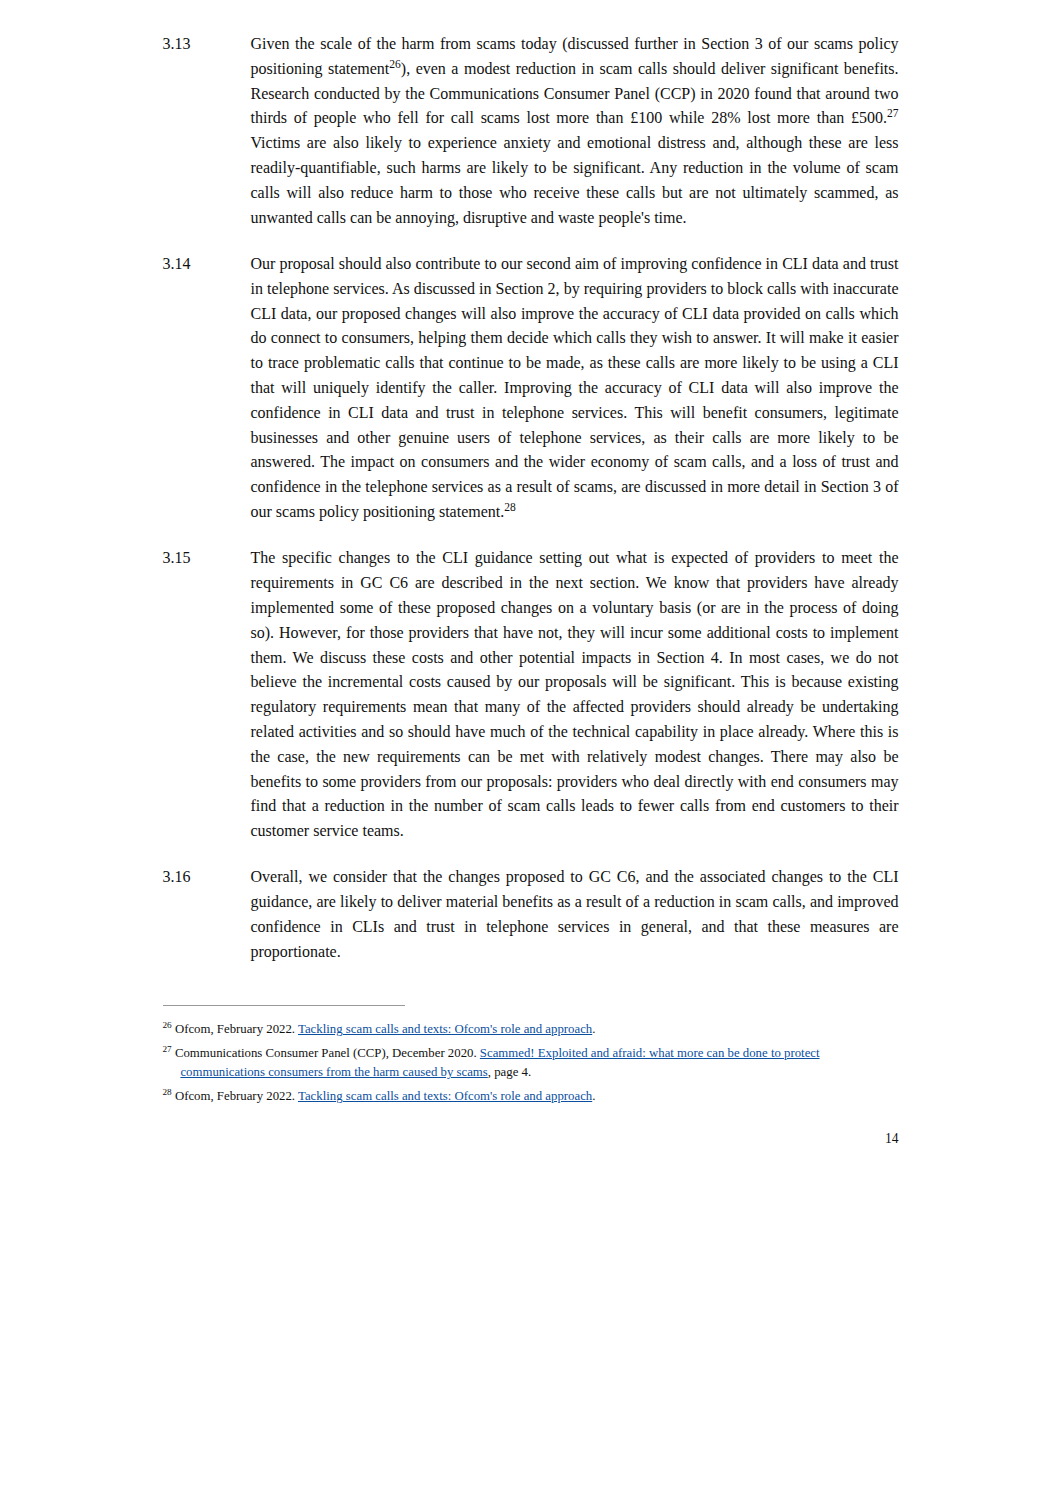3.13
Given the scale of the harm from scams today (discussed further in Section 3 of our scams policy positioning statement26), even a modest reduction in scam calls should deliver significant benefits. Research conducted by the Communications Consumer Panel (CCP) in 2020 found that around two thirds of people who fell for call scams lost more than £100 while 28% lost more than £500.27 Victims are also likely to experience anxiety and emotional distress and, although these are less readily-quantifiable, such harms are likely to be significant. Any reduction in the volume of scam calls will also reduce harm to those who receive these calls but are not ultimately scammed, as unwanted calls can be annoying, disruptive and waste people's time.
3.14
Our proposal should also contribute to our second aim of improving confidence in CLI data and trust in telephone services. As discussed in Section 2, by requiring providers to block calls with inaccurate CLI data, our proposed changes will also improve the accuracy of CLI data provided on calls which do connect to consumers, helping them decide which calls they wish to answer. It will make it easier to trace problematic calls that continue to be made, as these calls are more likely to be using a CLI that will uniquely identify the caller. Improving the accuracy of CLI data will also improve the confidence in CLI data and trust in telephone services. This will benefit consumers, legitimate businesses and other genuine users of telephone services, as their calls are more likely to be answered. The impact on consumers and the wider economy of scam calls, and a loss of trust and confidence in the telephone services as a result of scams, are discussed in more detail in Section 3 of our scams policy positioning statement.28
3.15
The specific changes to the CLI guidance setting out what is expected of providers to meet the requirements in GC C6 are described in the next section. We know that providers have already implemented some of these proposed changes on a voluntary basis (or are in the process of doing so). However, for those providers that have not, they will incur some additional costs to implement them. We discuss these costs and other potential impacts in Section 4. In most cases, we do not believe the incremental costs caused by our proposals will be significant. This is because existing regulatory requirements mean that many of the affected providers should already be undertaking related activities and so should have much of the technical capability in place already. Where this is the case, the new requirements can be met with relatively modest changes. There may also be benefits to some providers from our proposals: providers who deal directly with end consumers may find that a reduction in the number of scam calls leads to fewer calls from end customers to their customer service teams.
3.16
Overall, we consider that the changes proposed to GC C6, and the associated changes to the CLI guidance, are likely to deliver material benefits as a result of a reduction in scam calls, and improved confidence in CLIs and trust in telephone services in general, and that these measures are proportionate.
26 Ofcom, February 2022. Tackling scam calls and texts: Ofcom's role and approach.
27 Communications Consumer Panel (CCP), December 2020. Scammed! Exploited and afraid: what more can be done to protect communications consumers from the harm caused by scams, page 4.
28 Ofcom, February 2022. Tackling scam calls and texts: Ofcom's role and approach.
14